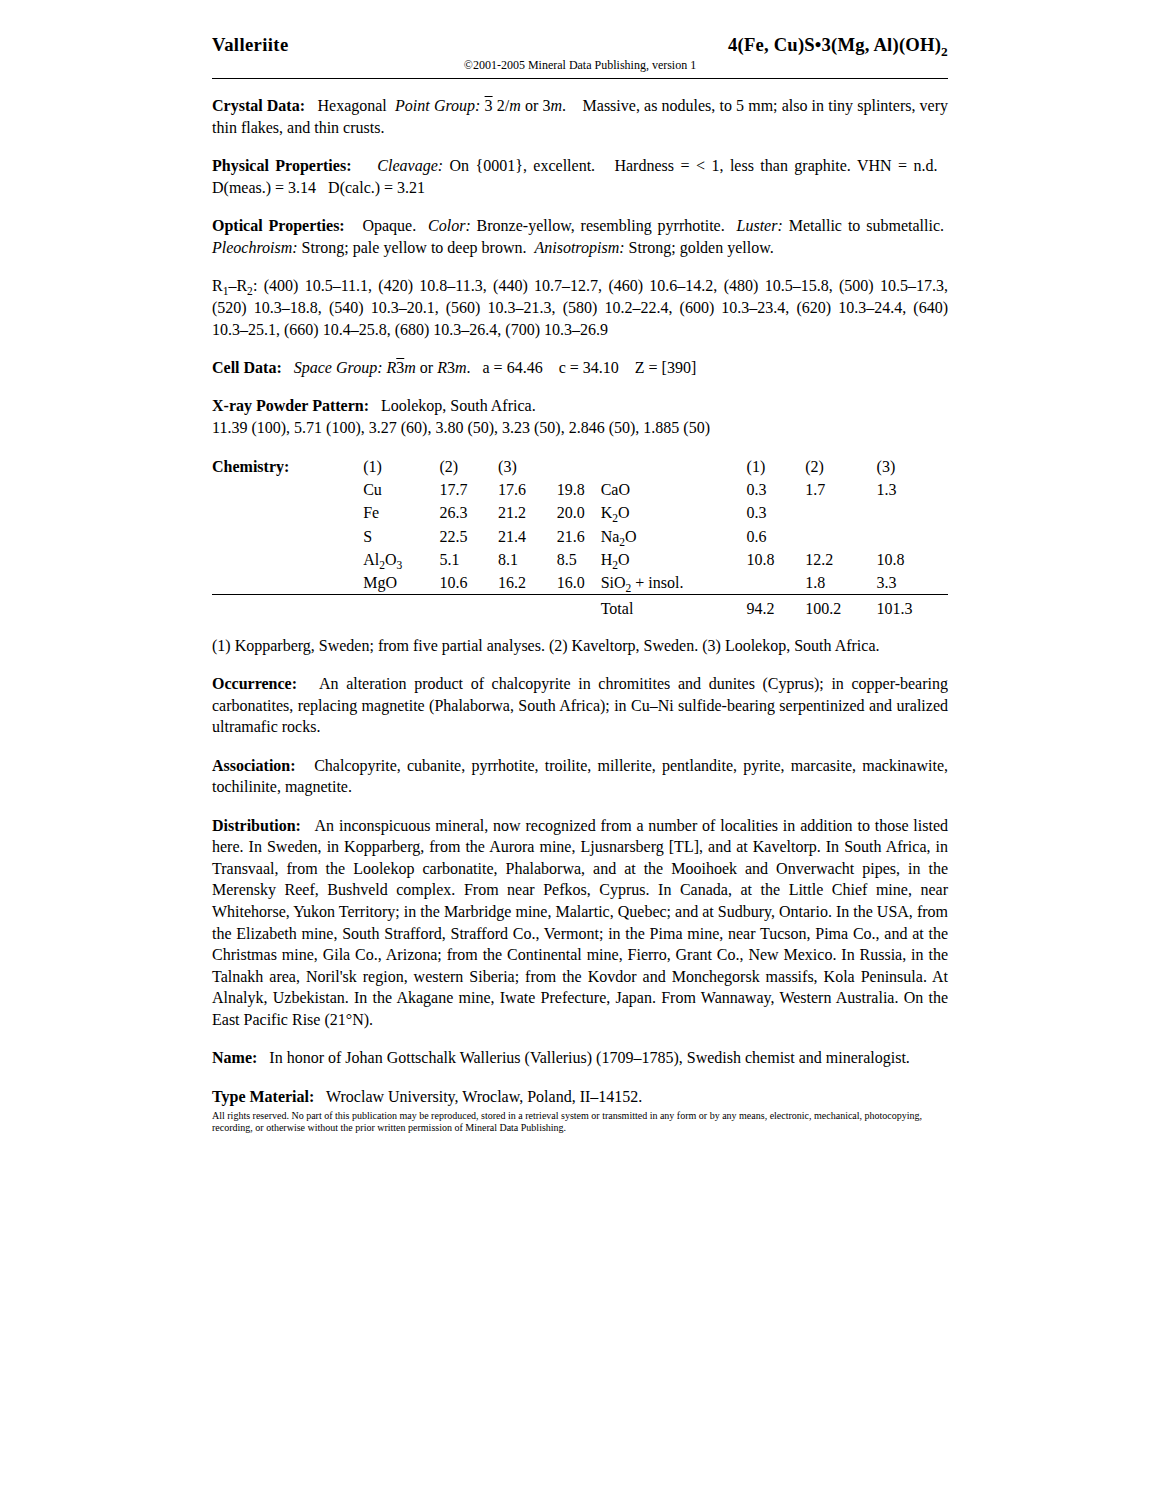Valleriite 4(Fe, Cu)S•3(Mg, Al)(OH)2
©2001-2005 Mineral Data Publishing, version 1
Crystal Data: Hexagonal Point Group: 3 2/m or 3m. Massive, as nodules, to 5 mm; also in tiny splinters, very thin flakes, and thin crusts.
Physical Properties: Cleavage: On {0001}, excellent. Hardness = < 1, less than graphite. VHN = n.d. D(meas.) = 3.14 D(calc.) = 3.21
Optical Properties: Opaque. Color: Bronze-yellow, resembling pyrrhotite. Luster: Metallic to submetallic. Pleochroism: Strong; pale yellow to deep brown. Anisotropism: Strong; golden yellow.
R1–R2: (400) 10.5–11.1, (420) 10.8–11.3, (440) 10.7–12.7, (460) 10.6–14.2, (480) 10.5–15.8, (500) 10.5–17.3, (520) 10.3–18.8, (540) 10.3–20.1, (560) 10.3–21.3, (580) 10.2–22.4, (600) 10.3–23.4, (620) 10.3–24.4, (640) 10.3–25.1, (660) 10.4–25.8, (680) 10.3–26.4, (700) 10.3–26.9
Cell Data: Space Group: R 3 m or R3m. a = 64.46 c = 34.10 Z = [390]
X-ray Powder Pattern: Loolekop, South Africa.
11.39 (100), 5.71 (100), 3.27 (60), 3.80 (50), 3.23 (50), 2.846 (50), 1.885 (50)
| Chemistry: | (1) | (2) | (3) | | | (1) | (2) | (3) |
| | Cu | 17.7 | 17.6 | 19.8 | CaO | 0.3 | 1.7 | 1.3 |
| | Fe | 26.3 | 21.2 | 20.0 | K 2 O | 0.3 | | |
| | S | 22.5 | 21.4 | 21.6 | Na 2 O | 0.6 | | |
| | Al 2 O 3 | 5.1 | 8.1 | 8.5 | H 2 O | 10.8 | 12.2 | 10.8 |
| | MgO | 10.6 | 16.2 | 16.0 | SiO 2 + insol. | | 1.8 | 3.3 |
| | | | | | Total | 94.2 | 100.2 | 101.3 |
(1) Kopparberg, Sweden; from five partial analyses. (2) Kaveltorp, Sweden. (3) Loolekop, South Africa.
Occurrence: An alteration product of chalcopyrite in chromitites and dunites (Cyprus); in copper-bearing carbonatites, replacing magnetite (Phalaborwa, South Africa); in Cu–Ni sulfide-bearing serpentinized and uralized ultramafic rocks.
Association: Chalcopyrite, cubanite, pyrrhotite, troilite, millerite, pentlandite, pyrite, marcasite, mackinawite, tochilinite, magnetite.
Distribution: An inconspicuous mineral, now recognized from a number of localities in addition to those listed here. In Sweden, in Kopparberg, from the Aurora mine, Ljusnarsberg [TL], and at Kaveltorp. In South Africa, in Transvaal, from the Loolekop carbonatite, Phalaborwa, and at the Mooihoek and Onverwacht pipes, in the Merensky Reef, Bushveld complex. From near Pefkos, Cyprus. In Canada, at the Little Chief mine, near Whitehorse, Yukon Territory; in the Marbridge mine, Malartic, Quebec; and at Sudbury, Ontario. In the USA, from the Elizabeth mine, South Strafford, Strafford Co., Vermont; in the Pima mine, near Tucson, Pima Co., and at the Christmas mine, Gila Co., Arizona; from the Continental mine, Fierro, Grant Co., New Mexico. In Russia, in the Talnakh area, Noril'sk region, western Siberia; from the Kovdor and Monchegorsk massifs, Kola Peninsula. At Alnalyk, Uzbekistan. In the Akagane mine, Iwate Prefecture, Japan. From Wannaway, Western Australia. On the East Pacific Rise (21°N).
Name: In honor of Johan Gottschalk Wallerius (Vallerius) (1709–1785), Swedish chemist and mineralogist.
Type Material: Wroclaw University, Wroclaw, Poland, II–14152.
All rights reserved. No part of this publication may be reproduced, stored in a retrieval system or transmitted in any form or by any means, electronic, mechanical, photocopying, recording, or otherwise without the prior written permission of Mineral Data Publishing.